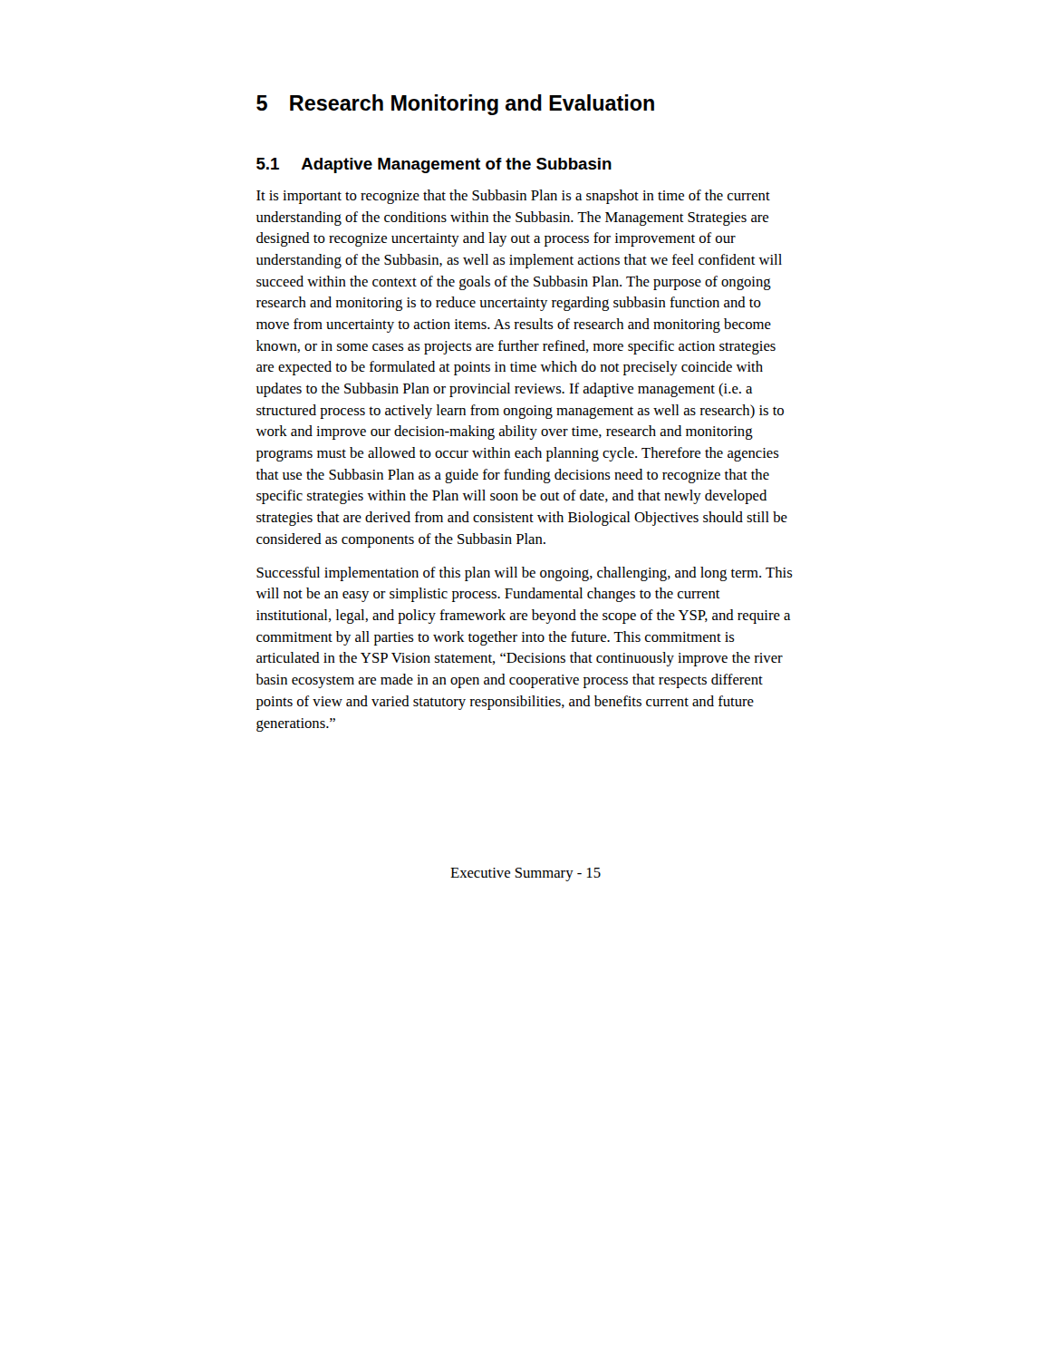5 Research Monitoring and Evaluation
5.1 Adaptive Management of the Subbasin
It is important to recognize that the Subbasin Plan is a snapshot in time of the current understanding of the conditions within the Subbasin. The Management Strategies are designed to recognize uncertainty and lay out a process for improvement of our understanding of the Subbasin, as well as implement actions that we feel confident will succeed within the context of the goals of the Subbasin Plan. The purpose of ongoing research and monitoring is to reduce uncertainty regarding subbasin function and to move from uncertainty to action items. As results of research and monitoring become known, or in some cases as projects are further refined, more specific action strategies are expected to be formulated at points in time which do not precisely coincide with updates to the Subbasin Plan or provincial reviews. If adaptive management (i.e. a structured process to actively learn from ongoing management as well as research) is to work and improve our decision-making ability over time, research and monitoring programs must be allowed to occur within each planning cycle. Therefore the agencies that use the Subbasin Plan as a guide for funding decisions need to recognize that the specific strategies within the Plan will soon be out of date, and that newly developed strategies that are derived from and consistent with Biological Objectives should still be considered as components of the Subbasin Plan.
Successful implementation of this plan will be ongoing, challenging, and long term. This will not be an easy or simplistic process. Fundamental changes to the current institutional, legal, and policy framework are beyond the scope of the YSP, and require a commitment by all parties to work together into the future. This commitment is articulated in the YSP Vision statement, “Decisions that continuously improve the river basin ecosystem are made in an open and cooperative process that respects different points of view and varied statutory responsibilities, and benefits current and future generations.”
Executive Summary - 15